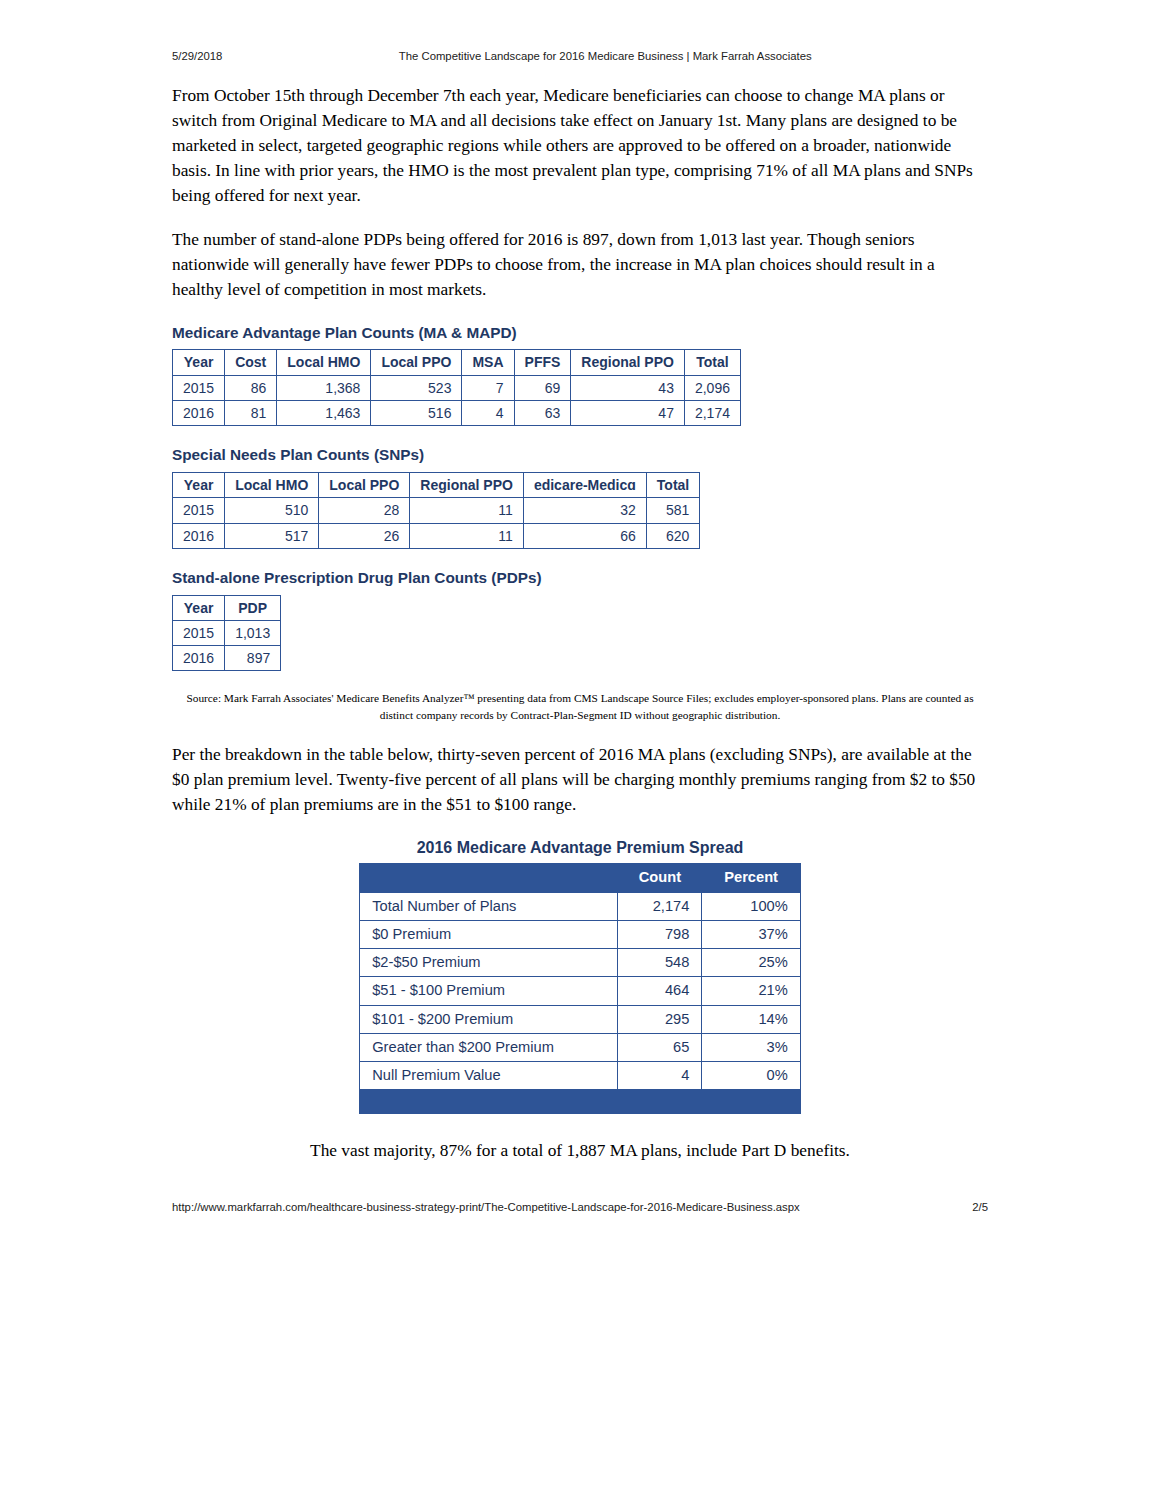5/29/2018 The Competitive Landscape for 2016 Medicare Business | Mark Farrah Associates
From October 15th through December 7th each year, Medicare beneficiaries can choose to change MA plans or switch from Original Medicare to MA and all decisions take effect on January 1st. Many plans are designed to be marketed in select, targeted geographic regions while others are approved to be offered on a broader, nationwide basis. In line with prior years, the HMO is the most prevalent plan type, comprising 71% of all MA plans and SNPs being offered for next year.
The number of stand-alone PDPs being offered for 2016 is 897, down from 1,013 last year. Though seniors nationwide will generally have fewer PDPs to choose from, the increase in MA plan choices should result in a healthy level of competition in most markets.
Medicare Advantage Plan Counts (MA & MAPD)
| Year | Cost | Local HMO | Local PPO | MSA | PFFS | Regional PPO | Total |
| --- | --- | --- | --- | --- | --- | --- | --- |
| 2015 | 86 | 1,368 | 523 | 7 | 69 | 43 | 2,096 |
| 2016 | 81 | 1,463 | 516 | 4 | 63 | 47 | 2,174 |
Special Needs Plan Counts (SNPs)
| Year | Local HMO | Local PPO | Regional PPO | edicare-Medicɑ | Total |
| --- | --- | --- | --- | --- | --- |
| 2015 | 510 | 28 | 11 | 32 | 581 |
| 2016 | 517 | 26 | 11 | 66 | 620 |
Stand-alone Prescription Drug Plan Counts (PDPs)
| Year | PDP |
| --- | --- |
| 2015 | 1,013 |
| 2016 | 897 |
Source: Mark Farrah Associates' Medicare Benefits Analyzer™ presenting data from CMS Landscape Source Files; excludes employer-sponsored plans. Plans are counted as distinct company records by Contract-Plan-Segment ID without geographic distribution.
Per the breakdown in the table below, thirty-seven percent of 2016 MA plans (excluding SNPs), are available at the $0 plan premium level. Twenty-five percent of all plans will be charging monthly premiums ranging from $2 to $50 while 21% of plan premiums are in the $51 to $100 range.
2016 Medicare Advantage Premium Spread
| | Count | Percent |
| --- | --- | --- |
| Total Number of Plans | 2,174 | 100% |
| $0 Premium | 798 | 37% |
| $2-$50 Premium | 548 | 25% |
| $51 - $100 Premium | 464 | 21% |
| $101 - $200 Premium | 295 | 14% |
| Greater than $200 Premium | 65 | 3% |
| Null Premium Value | 4 | 0% |
The vast majority, 87% for a total of 1,887 MA plans, include Part D benefits.
http://www.markfarrah.com/healthcare-business-strategy-print/The-Competitive-Landscape-for-2016-Medicare-Business.aspx 2/5